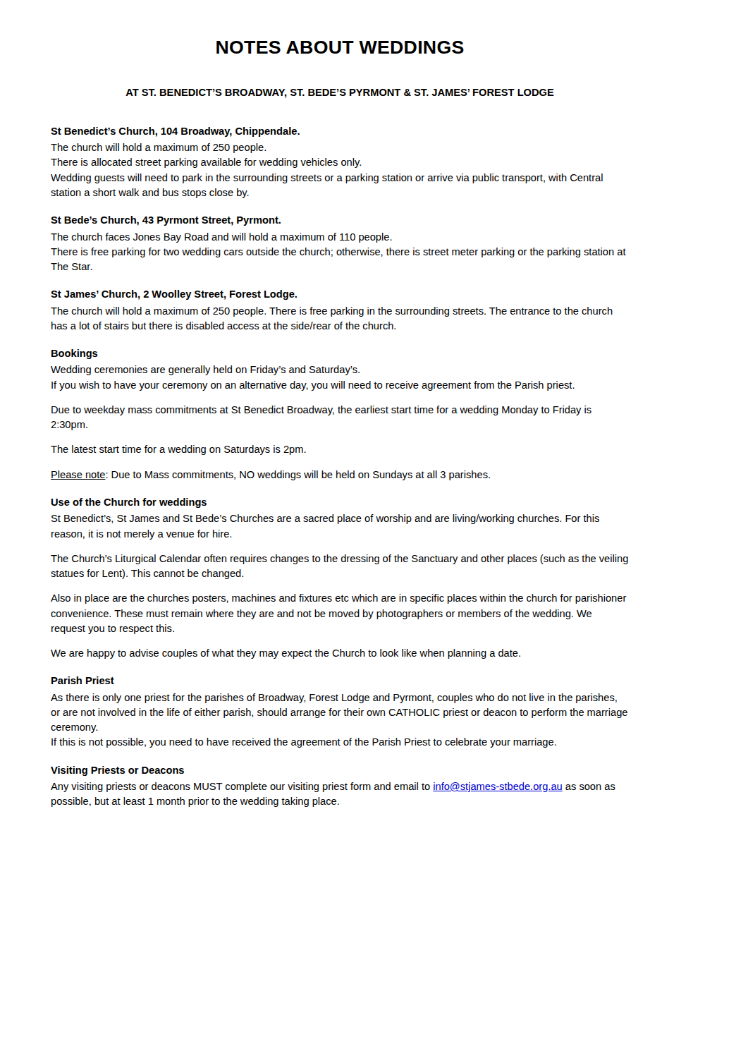NOTES ABOUT WEDDINGS
AT ST. BENEDICT’S BROADWAY, ST. BEDE’S PYRMONT & ST. JAMES’ FOREST LODGE
St Benedict’s Church, 104 Broadway, Chippendale.
The church will hold a maximum of 250 people.
There is allocated street parking available for wedding vehicles only.
Wedding guests will need to park in the surrounding streets or a parking station or arrive via public transport, with Central station a short walk and bus stops close by.
St Bede’s Church, 43 Pyrmont Street, Pyrmont.
The church faces Jones Bay Road and will hold a maximum of 110 people.
There is free parking for two wedding cars outside the church; otherwise, there is street meter parking or the parking station at The Star.
St James’ Church, 2 Woolley Street, Forest Lodge.
The church will hold a maximum of 250 people. There is free parking in the surrounding streets. The entrance to the church has a lot of stairs but there is disabled access at the side/rear of the church.
Bookings
Wedding ceremonies are generally held on Friday’s and Saturday’s.
If you wish to have your ceremony on an alternative day, you will need to receive agreement from the Parish priest.
Due to weekday mass commitments at St Benedict Broadway, the earliest start time for a wedding Monday to Friday is 2:30pm.
The latest start time for a wedding on Saturdays is 2pm.
Please note: Due to Mass commitments, NO weddings will be held on Sundays at all 3 parishes.
Use of the Church for weddings
St Benedict’s, St James and St Bede’s Churches are a sacred place of worship and are living/working churches. For this reason, it is not merely a venue for hire.
The Church’s Liturgical Calendar often requires changes to the dressing of the Sanctuary and other places (such as the veiling statues for Lent). This cannot be changed.
Also in place are the churches posters, machines and fixtures etc which are in specific places within the church for parishioner convenience. These must remain where they are and not be moved by photographers or members of the wedding. We request you to respect this.
We are happy to advise couples of what they may expect the Church to look like when planning a date.
Parish Priest
As there is only one priest for the parishes of Broadway, Forest Lodge and Pyrmont, couples who do not live in the parishes, or are not involved in the life of either parish, should arrange for their own CATHOLIC priest or deacon to perform the marriage ceremony.
If this is not possible, you need to have received the agreement of the Parish Priest to celebrate your marriage.
Visiting Priests or Deacons
Any visiting priests or deacons MUST complete our visiting priest form and email to info@stjames-stbede.org.au as soon as possible, but at least 1 month prior to the wedding taking place.